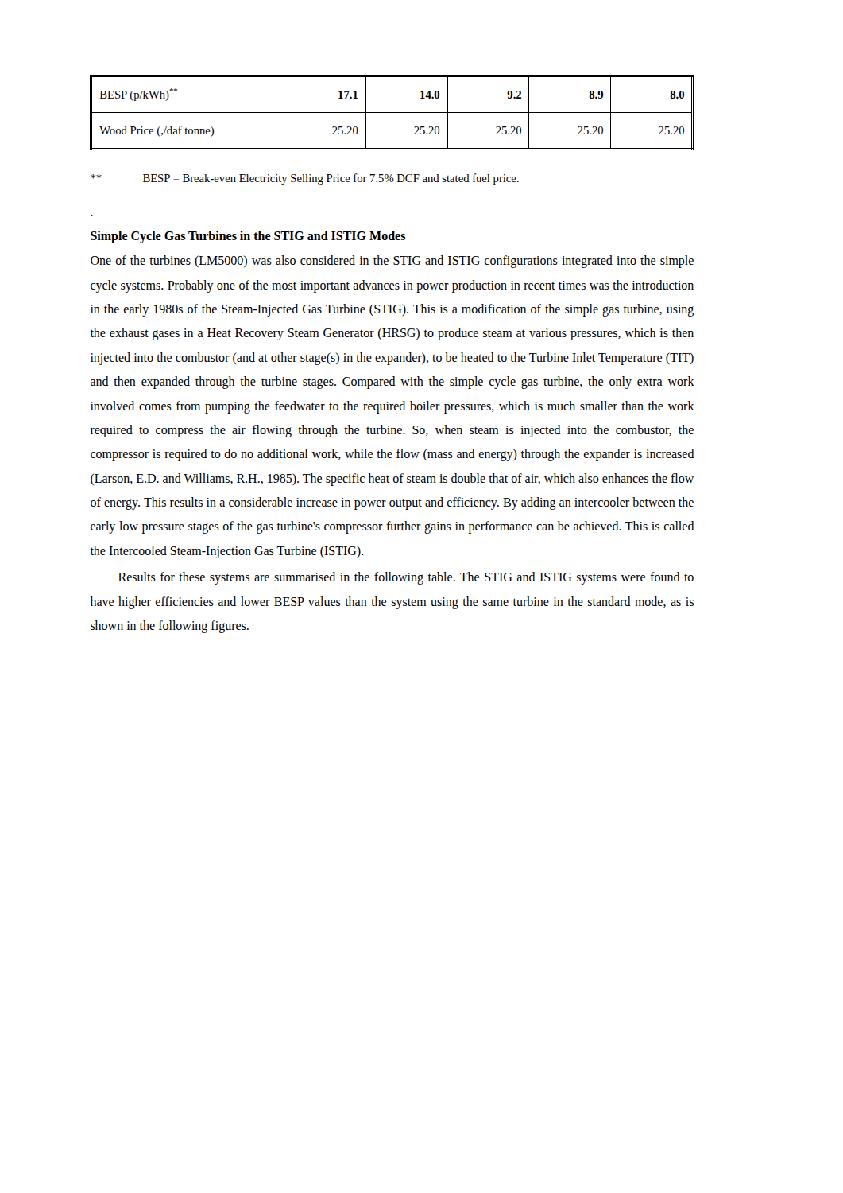| BESP (p/kWh) ** | 17.1 | 14.0 | 9.2 | 8.9 | 8.0 |
| Wood Price (,/daf tonne) | 25.20 | 25.20 | 25.20 | 25.20 | 25.20 |
**BESP = Break-even Electricity Selling Price for 7.5% DCF and stated fuel price.
.
Simple Cycle Gas Turbines in the STIG and ISTIG Modes
One of the turbines (LM5000) was also considered in the STIG and ISTIG configurations integrated into the simple cycle systems. Probably one of the most important advances in power production in recent times was the introduction in the early 1980s of the Steam-Injected Gas Turbine (STIG). This is a modification of the simple gas turbine, using the exhaust gases in a Heat Recovery Steam Generator (HRSG) to produce steam at various pressures, which is then injected into the combustor (and at other stage(s) in the expander), to be heated to the Turbine Inlet Temperature (TIT) and then expanded through the turbine stages. Compared with the simple cycle gas turbine, the only extra work involved comes from pumping the feedwater to the required boiler pressures, which is much smaller than the work required to compress the air flowing through the turbine. So, when steam is injected into the combustor, the compressor is required to do no additional work, while the flow (mass and energy) through the expander is increased (Larson, E.D. and Williams, R.H., 1985). The specific heat of steam is double that of air, which also enhances the flow of energy. This results in a considerable increase in power output and efficiency. By adding an intercooler between the early low pressure stages of the gas turbine's compressor further gains in performance can be achieved. This is called the Intercooled Steam-Injection Gas Turbine (ISTIG).
Results for these systems are summarised in the following table. The STIG and ISTIG systems were found to have higher efficiencies and lower BESP values than the system using the same turbine in the standard mode, as is shown in the following figures.